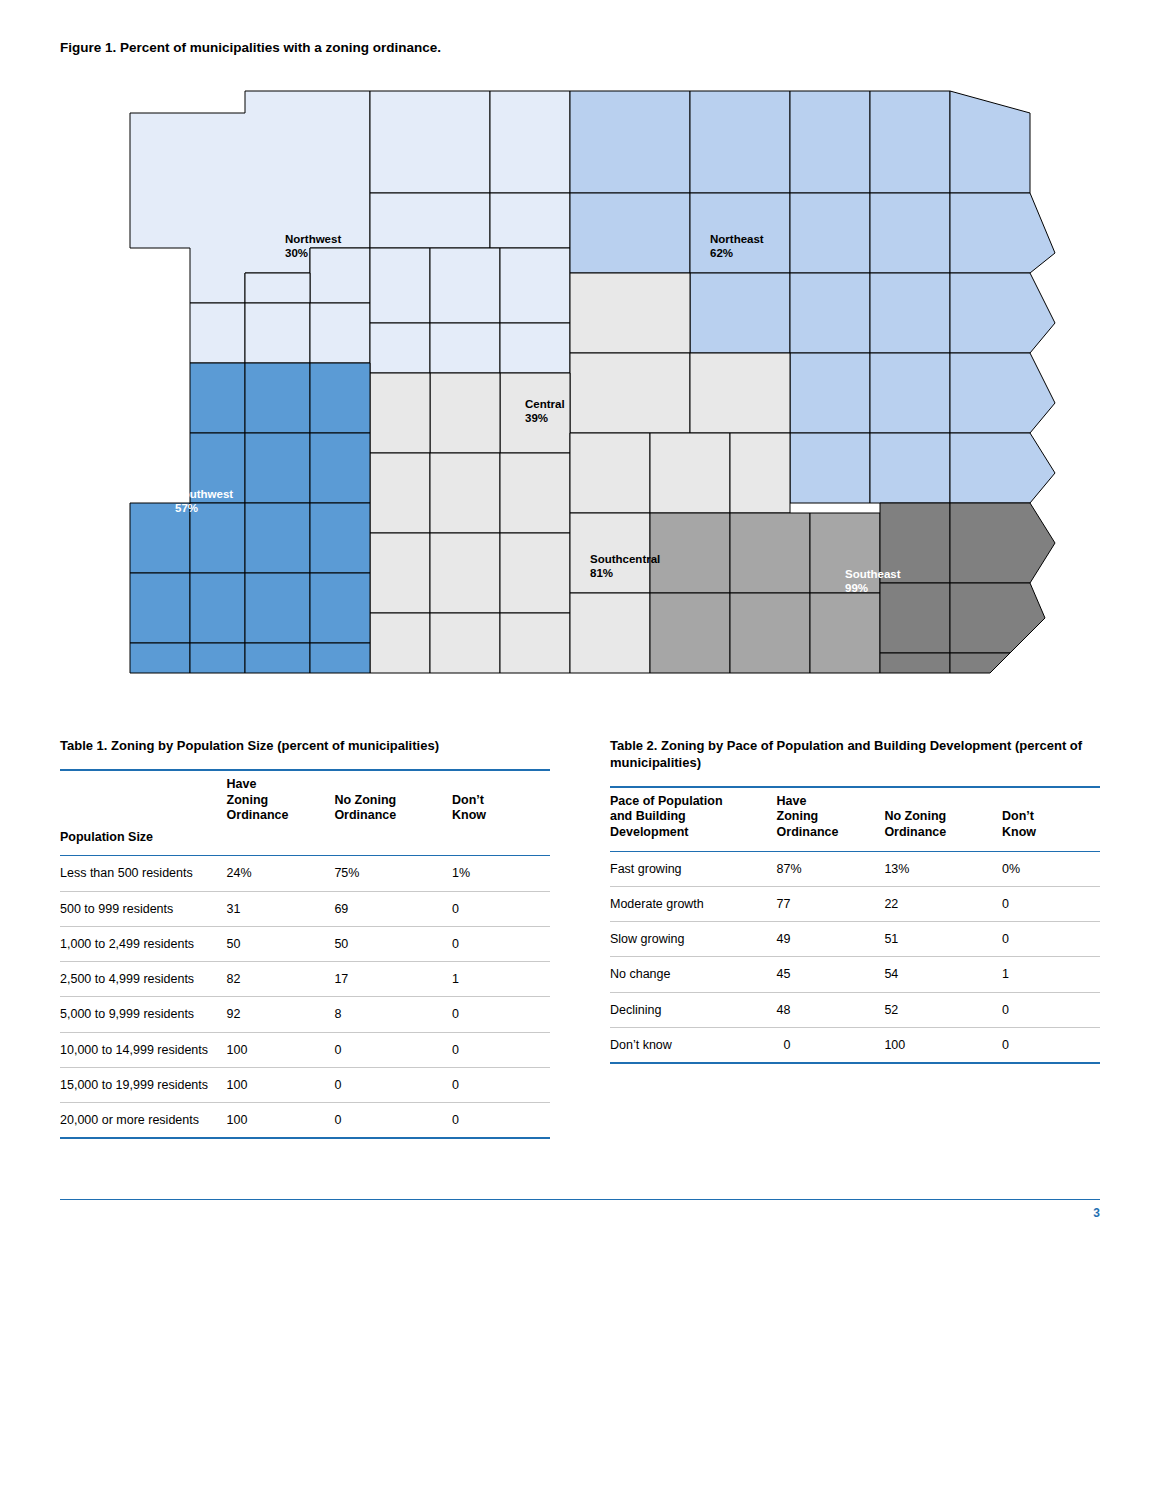Figure 1. Percent of municipalities with a zoning ordinance.
Northwest 30% Northeast 62% Central 39% Southwest 57% Southcentral 81% Southeast 99%
Table 1. Zoning by Population Size (percent of municipalities)
| | Have Zoning Ordinance | No Zoning Ordinance | Don’t Know |
| --- | --- | --- | --- |
| Population Size | | | |
| Less than 500 residents | 24% | 75% | 1% |
| 500 to 999 residents | 31 | 69 | 0 |
| 1,000 to 2,499 residents | 50 | 50 | 0 |
| 2,500 to 4,999 residents | 82 | 17 | 1 |
| 5,000 to 9,999 residents | 92 | 8 | 0 |
| 10,000 to 14,999 residents | 100 | 0 | 0 |
| 15,000 to 19,999 residents | 100 | 0 | 0 |
| 20,000 or more residents | 100 | 0 | 0 |
Table 2. Zoning by Pace of Population and Building Development (percent of municipalities)
| Pace of Population and Building Development | Have Zoning Ordinance | No Zoning Ordinance | Don’t Know |
| --- | --- | --- | --- |
| Fast growing | 87% | 13% | 0% |
| Moderate growth | 77 | 22 | 0 |
| Slow growing | 49 | 51 | 0 |
| No change | 45 | 54 | 1 |
| Declining | 48 | 52 | 0 |
| Don’t know | 0 | 100 | 0 |
3